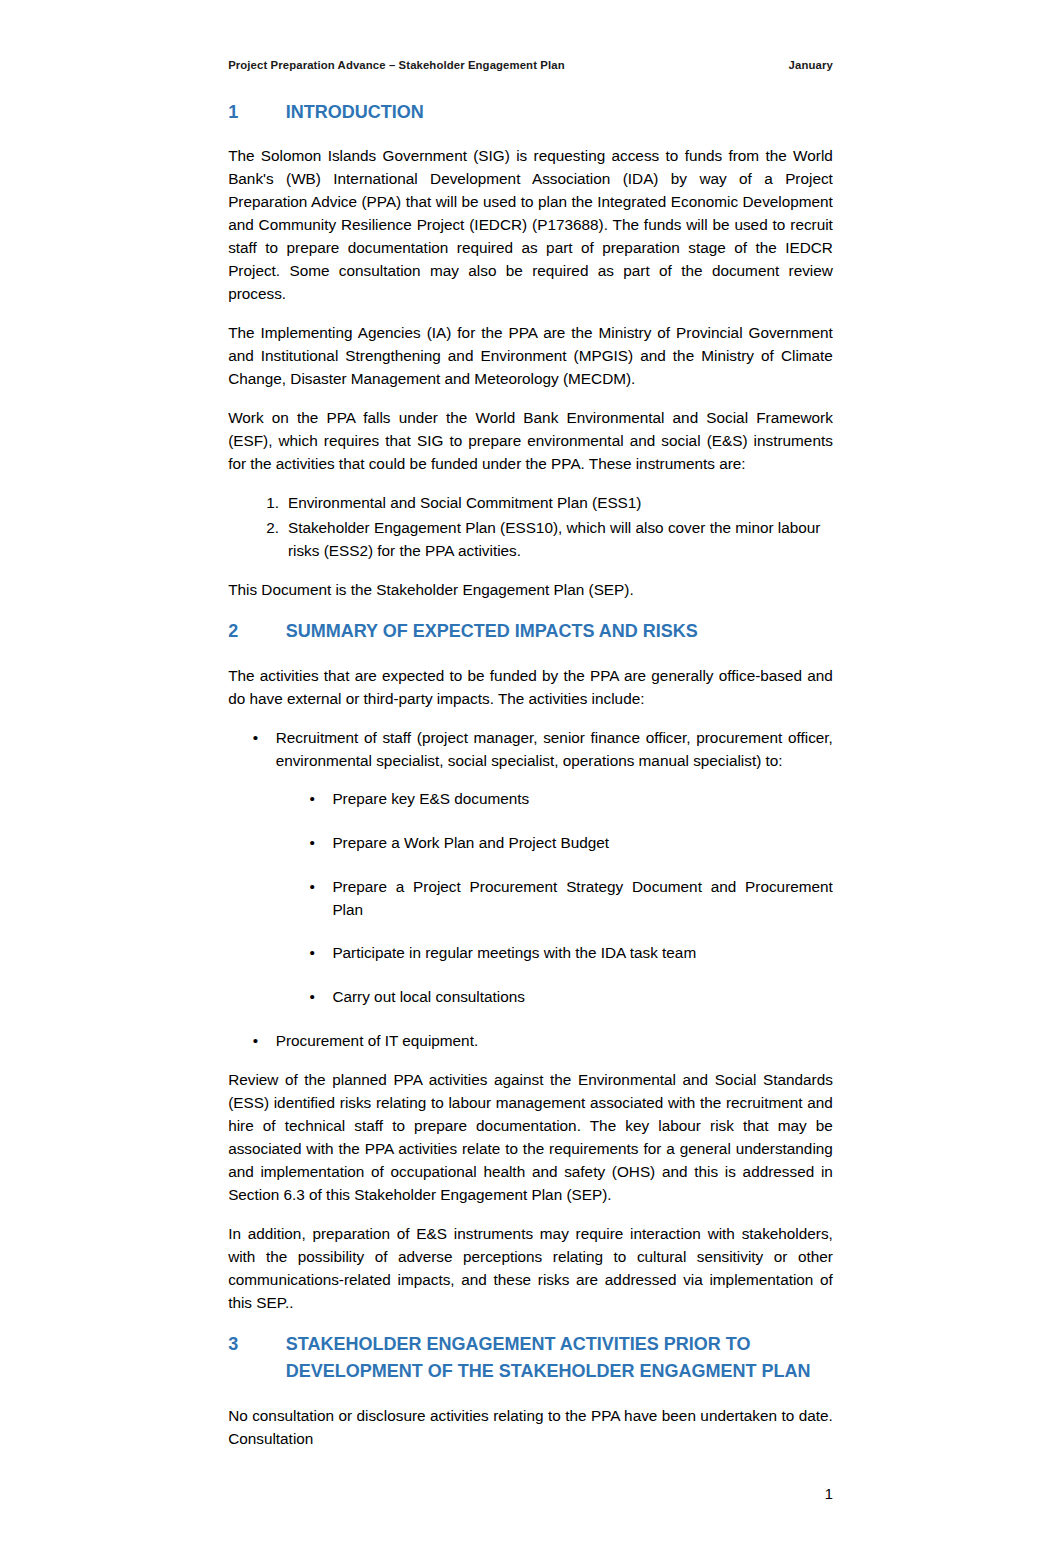Project Preparation Advance – Stakeholder Engagement Plan January
1 INTRODUCTION
The Solomon Islands Government (SIG) is requesting access to funds from the World Bank's (WB) International Development Association (IDA) by way of a Project Preparation Advice (PPA) that will be used to plan the Integrated Economic Development and Community Resilience Project (IEDCR) (P173688). The funds will be used to recruit staff to prepare documentation required as part of preparation stage of the IEDCR Project. Some consultation may also be required as part of the document review process.
The Implementing Agencies (IA) for the PPA are the Ministry of Provincial Government and Institutional Strengthening and Environment (MPGIS) and the Ministry of Climate Change, Disaster Management and Meteorology (MECDM).
Work on the PPA falls under the World Bank Environmental and Social Framework (ESF), which requires that SIG to prepare environmental and social (E&S) instruments for the activities that could be funded under the PPA. These instruments are:
Environmental and Social Commitment Plan (ESS1)
Stakeholder Engagement Plan (ESS10), which will also cover the minor labour risks (ESS2) for the PPA activities.
This Document is the Stakeholder Engagement Plan (SEP).
2 SUMMARY OF EXPECTED IMPACTS AND RISKS
The activities that are expected to be funded by the PPA are generally office-based and do have external or third-party impacts. The activities include:
Recruitment of staff (project manager, senior finance officer, procurement officer, environmental specialist, social specialist, operations manual specialist) to:
Prepare key E&S documents
Prepare a Work Plan and Project Budget
Prepare a Project Procurement Strategy Document and Procurement Plan
Participate in regular meetings with the IDA task team
Carry out local consultations
Procurement of IT equipment.
Review of the planned PPA activities against the Environmental and Social Standards (ESS) identified risks relating to labour management associated with the recruitment and hire of technical staff to prepare documentation. The key labour risk that may be associated with the PPA activities relate to the requirements for a general understanding and implementation of occupational health and safety (OHS) and this is addressed in Section 6.3 of this Stakeholder Engagement Plan (SEP).
In addition, preparation of E&S instruments may require interaction with stakeholders, with the possibility of adverse perceptions relating to cultural sensitivity or other communications-related impacts, and these risks are addressed via implementation of this SEP..
3 STAKEHOLDER ENGAGEMENT ACTIVITIES PRIOR TO DEVELOPMENT OF THE STAKEHOLDER ENGAGMENT PLAN
No consultation or disclosure activities relating to the PPA have been undertaken to date. Consultation
1